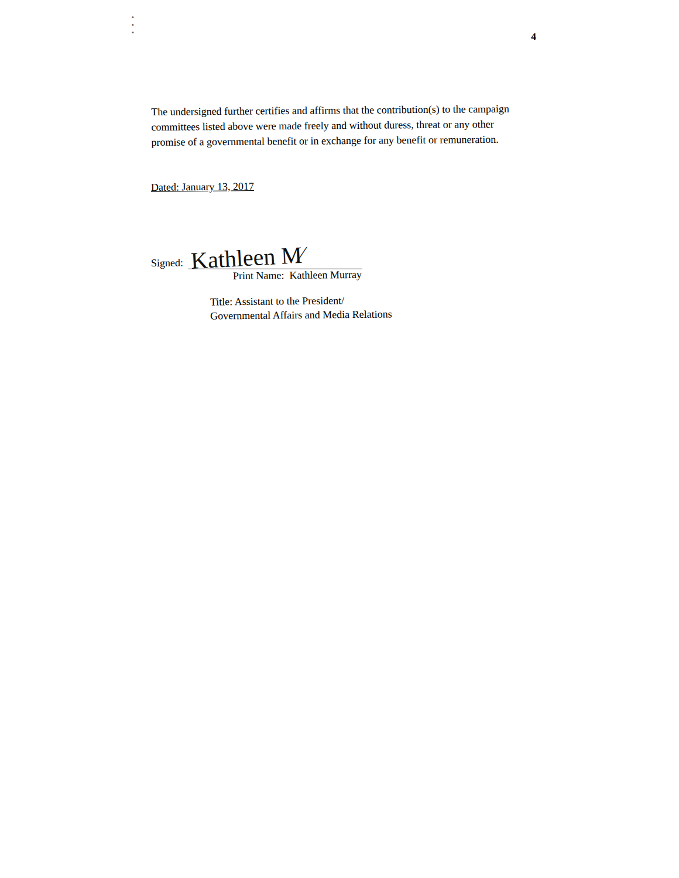•
•
•
4
The undersigned further certifies and affirms that the contribution(s) to the campaign committees listed above were made freely and without duress, threat or any other promise of a governmental benefit or in exchange for any benefit or remuneration.
Dated: January 13, 2017
Signed: Kathleen M ⁄
Print Name: Kathleen Murray
Title: Assistant to the President/
Governmental Affairs and Media Relations